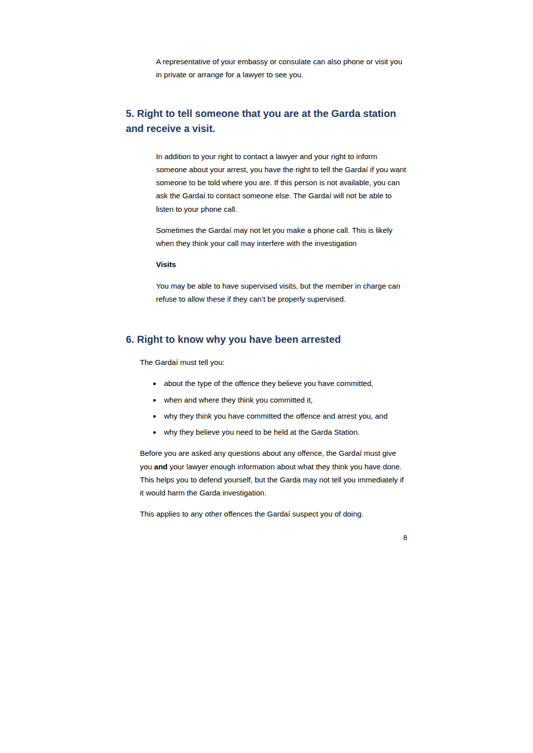A representative of your embassy or consulate can also phone or visit you in private or arrange for a lawyer to see you.
5. Right to tell someone that you are at the Garda station and receive a visit.
In addition to your right to contact a lawyer and your right to inform someone about your arrest, you have the right to tell the Gardaí if you want someone to be told where you are. If this person is not available, you can ask the Gardaí to contact someone else. The Gardaí will not be able to listen to your phone call.
Sometimes the Gardaí may not let you make a phone call. This is likely when they think your call may interfere with the investigation
Visits
You may be able to have supervised visits, but the member in charge can refuse to allow these if they can’t be properly supervised.
6. Right to know why you have been arrested
The Gardaí must tell you:
about the type of the offence they believe you have committed,
when and where they think you committed it,
why they think you have committed the offence and arrest you, and
why they believe you need to be held at the Garda Station.
Before you are asked any questions about any offence, the Gardaí must give you and your lawyer enough information about what they think you have done. This helps you to defend yourself, but the Garda may not tell you immediately if it would harm the Garda investigation.
This applies to any other offences the Gardaí suspect you of doing.
8